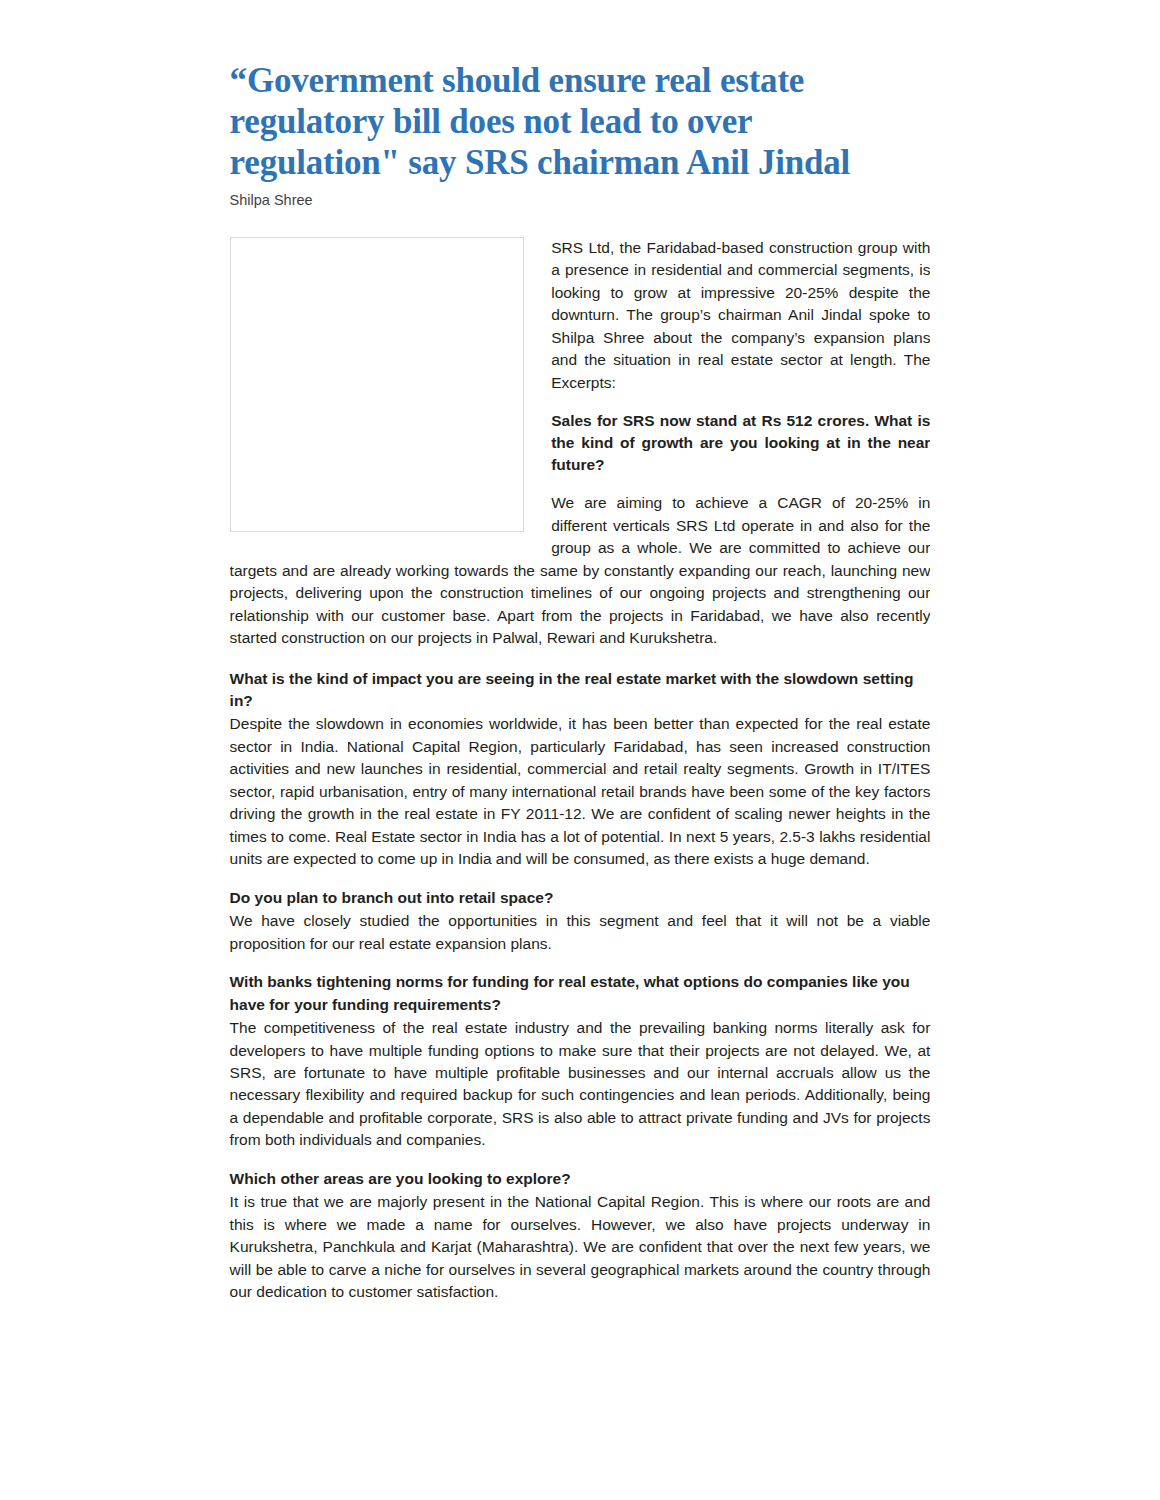“Government should ensure real estate regulatory bill does not lead to over regulation" say SRS chairman Anil Jindal
Shilpa Shree
SRS Ltd, the Faridabad-based construction group with a presence in residential and commercial segments, is looking to grow at impressive 20-25% despite the downturn. The group’s chairman Anil Jindal spoke to Shilpa Shree about the company’s expansion plans and the situation in real estate sector at length. The Excerpts:
Sales for SRS now stand at Rs 512 crores. What is the kind of growth are you looking at in the near future?
We are aiming to achieve a CAGR of 20-25% in different verticals SRS Ltd operate in and also for the group as a whole. We are committed to achieve our targets and are already working towards the same by constantly expanding our reach, launching new projects, delivering upon the construction timelines of our ongoing projects and strengthening our relationship with our customer base. Apart from the projects in Faridabad, we have also recently started construction on our projects in Palwal, Rewari and Kurukshetra.
What is the kind of impact you are seeing in the real estate market with the slowdown setting in?
Despite the slowdown in economies worldwide, it has been better than expected for the real estate sector in India. National Capital Region, particularly Faridabad, has seen increased construction activities and new launches in residential, commercial and retail realty segments. Growth in IT/ITES sector, rapid urbanisation, entry of many international retail brands have been some of the key factors driving the growth in the real estate in FY 2011-12. We are confident of scaling newer heights in the times to come. Real Estate sector in India has a lot of potential. In next 5 years, 2.5-3 lakhs residential units are expected to come up in India and will be consumed, as there exists a huge demand.
Do you plan to branch out into retail space?
We have closely studied the opportunities in this segment and feel that it will not be a viable proposition for our real estate expansion plans.
With banks tightening norms for funding for real estate, what options do companies like you have for your funding requirements?
The competitiveness of the real estate industry and the prevailing banking norms literally ask for developers to have multiple funding options to make sure that their projects are not delayed. We, at SRS, are fortunate to have multiple profitable businesses and our internal accruals allow us the necessary flexibility and required backup for such contingencies and lean periods. Additionally, being a dependable and profitable corporate, SRS is also able to attract private funding and JVs for projects from both individuals and companies.
Which other areas are you looking to explore?
It is true that we are majorly present in the National Capital Region. This is where our roots are and this is where we made a name for ourselves. However, we also have projects underway in Kurukshetra, Panchkula and Karjat (Maharashtra). We are confident that over the next few years, we will be able to carve a niche for ourselves in several geographical markets around the country through our dedication to customer satisfaction.